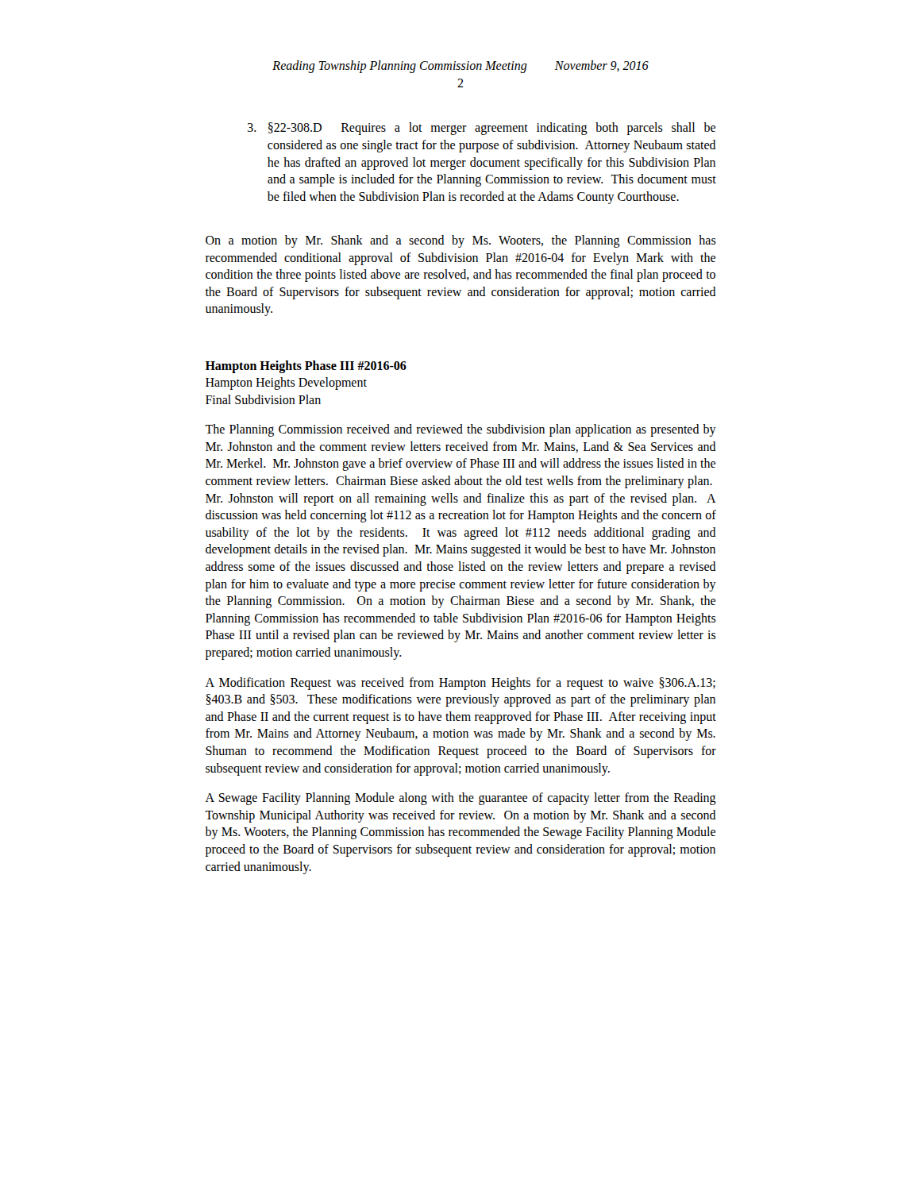Reading Township Planning Commission Meeting November 9, 2016
2
3.
§22-308.D Requires a lot merger agreement indicating both parcels shall be considered as one single tract for the purpose of subdivision. Attorney Neubaum stated he has drafted an approved lot merger document specifically for this Subdivision Plan and a sample is included for the Planning Commission to review. This document must be filed when the Subdivision Plan is recorded at the Adams County Courthouse.
On a motion by Mr. Shank and a second by Ms. Wooters, the Planning Commission has recommended conditional approval of Subdivision Plan #2016-04 for Evelyn Mark with the condition the three points listed above are resolved, and has recommended the final plan proceed to the Board of Supervisors for subsequent review and consideration for approval; motion carried unanimously.
Hampton Heights Phase III #2016-06
Hampton Heights Development
Final Subdivision Plan
The Planning Commission received and reviewed the subdivision plan application as presented by Mr. Johnston and the comment review letters received from Mr. Mains, Land & Sea Services and Mr. Merkel. Mr. Johnston gave a brief overview of Phase III and will address the issues listed in the comment review letters. Chairman Biese asked about the old test wells from the preliminary plan. Mr. Johnston will report on all remaining wells and finalize this as part of the revised plan. A discussion was held concerning lot #112 as a recreation lot for Hampton Heights and the concern of usability of the lot by the residents. It was agreed lot #112 needs additional grading and development details in the revised plan. Mr. Mains suggested it would be best to have Mr. Johnston address some of the issues discussed and those listed on the review letters and prepare a revised plan for him to evaluate and type a more precise comment review letter for future consideration by the Planning Commission. On a motion by Chairman Biese and a second by Mr. Shank, the Planning Commission has recommended to table Subdivision Plan #2016-06 for Hampton Heights Phase III until a revised plan can be reviewed by Mr. Mains and another comment review letter is prepared; motion carried unanimously.
A Modification Request was received from Hampton Heights for a request to waive §306.A.13; §403.B and §503. These modifications were previously approved as part of the preliminary plan and Phase II and the current request is to have them reapproved for Phase III. After receiving input from Mr. Mains and Attorney Neubaum, a motion was made by Mr. Shank and a second by Ms. Shuman to recommend the Modification Request proceed to the Board of Supervisors for subsequent review and consideration for approval; motion carried unanimously.
A Sewage Facility Planning Module along with the guarantee of capacity letter from the Reading Township Municipal Authority was received for review. On a motion by Mr. Shank and a second by Ms. Wooters, the Planning Commission has recommended the Sewage Facility Planning Module proceed to the Board of Supervisors for subsequent review and consideration for approval; motion carried unanimously.